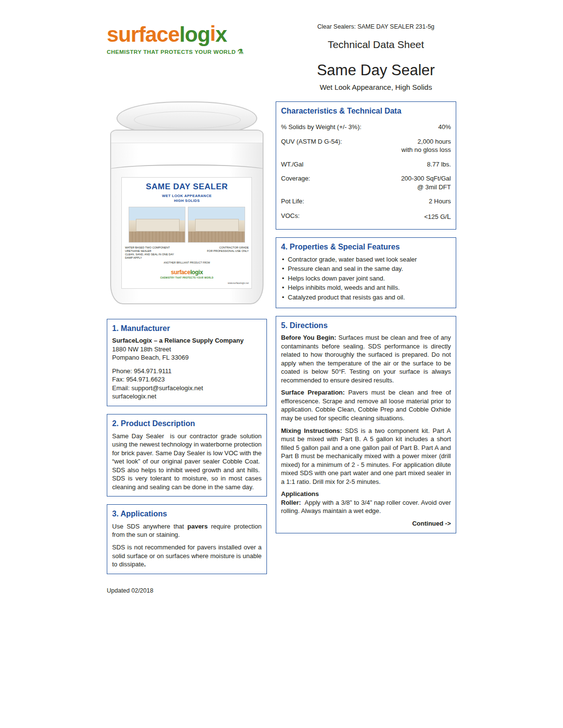surface logix
CHEMISTRY THAT PROTECTS YOUR WORLD ⚗
Clear Sealers: SAME DAY SEALER 231-5g
Technical Data Sheet
Same Day Sealer
Wet Look Appearance, High Solids
SAME DAY SEALER
WET LOOK APPEARANCE
HIGH SOLIDS
WATER BASED TWO COMPONENT URETHANE SEALER
CLEAN, SAND, AND SEAL IN ONE DAY
DAMP APPLY
CONTRACTOR GRADE
FOR PROFESSIONAL USE ONLY
ANOTHER BRILLIANT PRODUCT FROM
surface logix
CHEMISTRY THAT PROTECTS YOUR WORLD
www.surfacelogix.net
1. Manufacturer
SurfaceLogix – a Reliance Supply Company
1880 NW 18th Street
Pompano Beach, FL 33069
Phone: 954.971.9111
Fax: 954.971.6623
Email: support@surfacelogix.net
surfacelogix.net
2. Product Description
Same Day Sealer is our contractor grade solution using the newest technology in waterborne protection for brick paver. Same Day Sealer is low VOC with the “wet look” of our original paver sealer Cobble Coat. SDS also helps to inhibit weed growth and ant hills. SDS is very tolerant to moisture, so in most cases cleaning and sealing can be done in the same day.
3. Applications
Use SDS anywhere that pavers require protection from the sun or staining.
SDS is not recommended for pavers installed over a solid surface or on surfaces where moisture is unable to dissipate.
Characteristics & Technical Data
| % Solids by Weight (+/- 3%): | 40% |
| QUV (ASTM D G-54): | 2,000 hours with no gloss loss |
| WT./Gal | 8.77 lbs. |
| Coverage: | 200-300 SqFt/Gal @ 3mil DFT |
| Pot Life: | 2 Hours |
| VOCs: | <125 G/ L |
4. Properties & Special Features
Contractor grade, water based wet look sealer
Pressure clean and seal in the same day.
Helps locks down paver joint sand.
Helps inhibits mold, weeds and ant hills.
Catalyzed product that resists gas and oil.
5. Directions
Before You Begin: Surfaces must be clean and free of any contaminants before sealing. SDS performance is directly related to how thoroughly the surfaced is prepared. Do not apply when the temperature of the air or the surface to be coated is below 50°F. Testing on your surface is always recommended to ensure desired results.
Surface Preparation: Pavers must be clean and free of efflorescence. Scrape and remove all loose material prior to application. Cobble Clean, Cobble Prep and Cobble Oxhide may be used for specific cleaning situations.
Mixing Instructions: SDS is a two component kit. Part A must be mixed with Part B. A 5 gallon kit includes a short filled 5 gallon pail and a one gallon pail of Part B. Part A and Part B must be mechanically mixed with a power mixer (drill mixed) for a minimum of 2 - 5 minutes. For application dilute mixed SDS with one part water and one part mixed sealer in a 1:1 ratio. Drill mix for 2-5 minutes.
Applications
Roller: Apply with a 3/8” to 3/4” nap roller cover. Avoid over rolling. Always maintain a wet edge.
Continued ->
Updated 02/2018